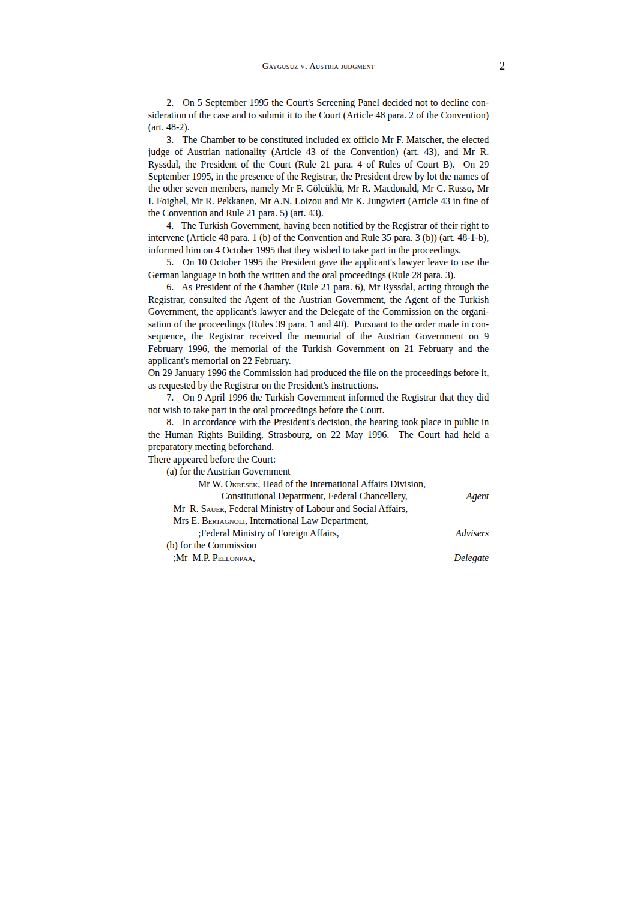Gaygusuz v. Austria judgment 2
2. On 5 September 1995 the Court's Screening Panel decided not to decline consideration of the case and to submit it to the Court (Article 48 para. 2 of the Convention) (art. 48-2).
3. The Chamber to be constituted included ex officio Mr F. Matscher, the elected judge of Austrian nationality (Article 43 of the Convention) (art. 43), and Mr R. Ryssdal, the President of the Court (Rule 21 para. 4 of Rules of Court B). On 29 September 1995, in the presence of the Registrar, the President drew by lot the names of the other seven members, namely Mr F. Gölcüklü, Mr R. Macdonald, Mr C. Russo, Mr I. Foighel, Mr R. Pekkanen, Mr A.N. Loizou and Mr K. Jungwiert (Article 43 in fine of the Convention and Rule 21 para. 5) (art. 43).
4. The Turkish Government, having been notified by the Registrar of their right to intervene (Article 48 para. 1 (b) of the Convention and Rule 35 para. 3 (b)) (art. 48-1-b), informed him on 4 October 1995 that they wished to take part in the proceedings.
5. On 10 October 1995 the President gave the applicant's lawyer leave to use the German language in both the written and the oral proceedings (Rule 28 para. 3).
6. As President of the Chamber (Rule 21 para. 6), Mr Ryssdal, acting through the Registrar, consulted the Agent of the Austrian Government, the Agent of the Turkish Government, the applicant's lawyer and the Delegate of the Commission on the organisation of the proceedings (Rules 39 para. 1 and 40). Pursuant to the order made in consequence, the Registrar received the memorial of the Austrian Government on 9 February 1996, the memorial of the Turkish Government on 21 February and the applicant's memorial on 22 February.
On 29 January 1996 the Commission had produced the file on the proceedings before it, as requested by the Registrar on the President's instructions.
7. On 9 April 1996 the Turkish Government informed the Registrar that they did not wish to take part in the oral proceedings before the Court.
8. In accordance with the President's decision, the hearing took place in public in the Human Rights Building, Strasbourg, on 22 May 1996. The Court had held a preparatory meeting beforehand.
There appeared before the Court:
(a) for the Austrian Government
Mr W. Okresek, Head of the International Affairs Division,
Agent Constitutional Department, Federal Chancellery,
Mr R. Sauer, Federal Ministry of Labour and Social Affairs,
Mrs E. Bertagnoli, International Law Department,
Advisers;Federal Ministry of Foreign Affairs,
(b) for the Commission
Delegate;Mr M.P. Pellonpää,